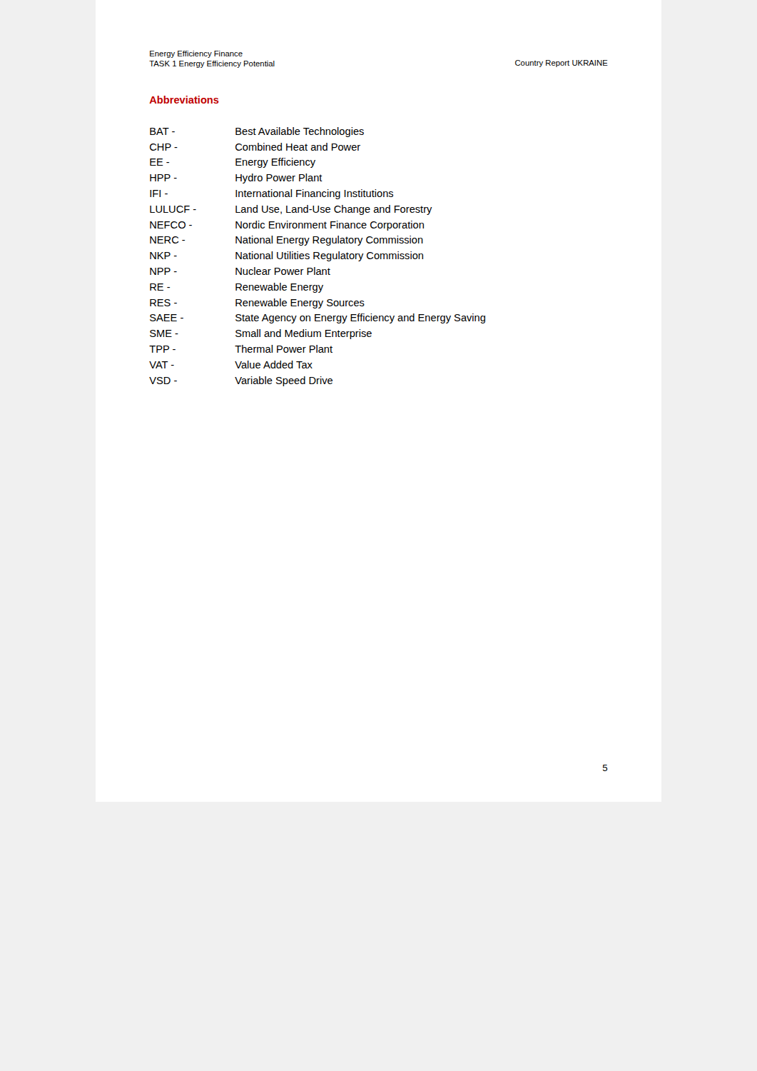Energy Efficiency Finance
TASK 1 Energy Efficiency Potential
Country Report UKRAINE
Abbreviations
| BAT - | Best Available Technologies |
| CHP - | Combined Heat and Power |
| EE - | Energy Efficiency |
| HPP - | Hydro Power Plant |
| IFI - | International Financing Institutions |
| LULUCF - | Land Use, Land-Use Change and Forestry |
| NEFCO - | Nordic Environment Finance Corporation |
| NERC - | National Energy Regulatory Commission |
| NKP - | National Utilities Regulatory Commission |
| NPP - | Nuclear Power Plant |
| RE - | Renewable Energy |
| RES - | Renewable Energy Sources |
| SAEE - | State Agency on Energy Efficiency and Energy Saving |
| SME - | Small and Medium Enterprise |
| TPP - | Thermal Power Plant |
| VAT - | Value Added Tax |
| VSD - | Variable Speed Drive |
5